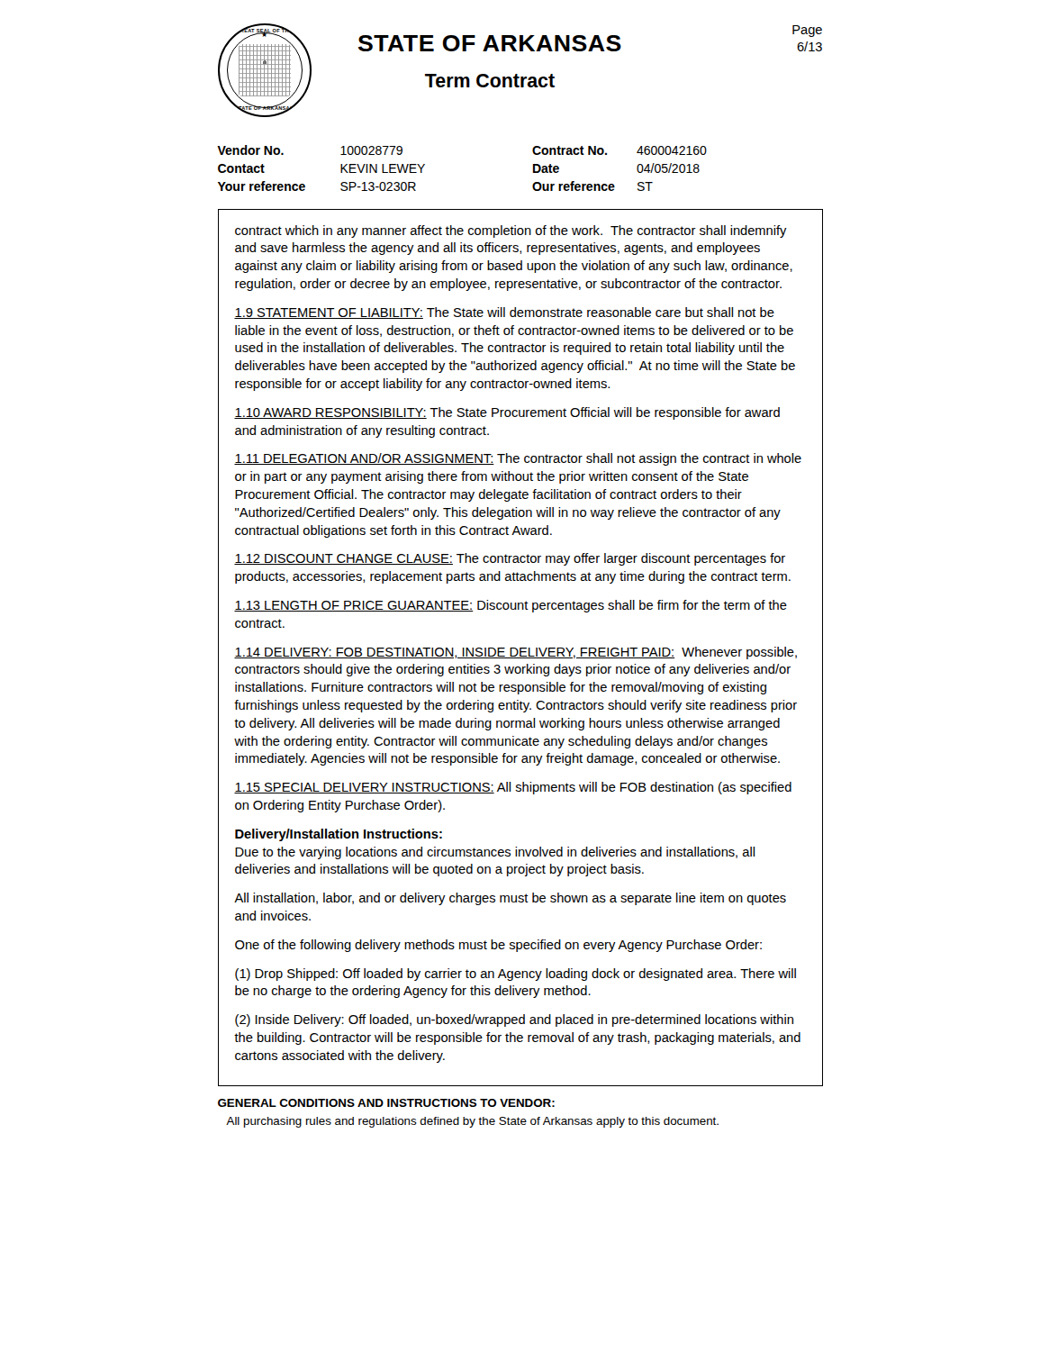GREAT SEAL OF THE
★
STATE OF ARKANSAS
STATE OF ARKANSAS
Term Contract
Page
6/13
Vendor No. 100028779
Contact KEVIN LEWEY
Your reference SP-13-0230R
Contract No. 4600042160
Date 04/05/2018
Our reference ST
contract which in any manner affect the completion of the work. The contractor shall indemnify and save harmless the agency and all its officers, representatives, agents, and employees against any claim or liability arising from or based upon the violation of any such law, ordinance, regulation, order or decree by an employee, representative, or subcontractor of the contractor.
1.9 STATEMENT OF LIABILITY: The State will demonstrate reasonable care but shall not be liable in the event of loss, destruction, or theft of contractor-owned items to be delivered or to be used in the installation of deliverables. The contractor is required to retain total liability until the deliverables have been accepted by the "authorized agency official." At no time will the State be responsible for or accept liability for any contractor-owned items.
1.10 AWARD RESPONSIBILITY: The State Procurement Official will be responsible for award and administration of any resulting contract.
1.11 DELEGATION AND/OR ASSIGNMENT: The contractor shall not assign the contract in whole or in part or any payment arising there from without the prior written consent of the State Procurement Official. The contractor may delegate facilitation of contract orders to their "Authorized/Certified Dealers" only. This delegation will in no way relieve the contractor of any contractual obligations set forth in this Contract Award.
1.12 DISCOUNT CHANGE CLAUSE: The contractor may offer larger discount percentages for products, accessories, replacement parts and attachments at any time during the contract term.
1.13 LENGTH OF PRICE GUARANTEE: Discount percentages shall be firm for the term of the contract.
1.14 DELIVERY: FOB DESTINATION, INSIDE DELIVERY, FREIGHT PAID: Whenever possible, contractors should give the ordering entities 3 working days prior notice of any deliveries and/or installations. Furniture contractors will not be responsible for the removal/moving of existing furnishings unless requested by the ordering entity. Contractors should verify site readiness prior to delivery. All deliveries will be made during normal working hours unless otherwise arranged with the ordering entity. Contractor will communicate any scheduling delays and/or changes immediately. Agencies will not be responsible for any freight damage, concealed or otherwise.
1.15 SPECIAL DELIVERY INSTRUCTIONS: All shipments will be FOB destination (as specified on Ordering Entity Purchase Order).
Delivery/Installation Instructions:
Due to the varying locations and circumstances involved in deliveries and installations, all deliveries and installations will be quoted on a project by project basis.
All installation, labor, and or delivery charges must be shown as a separate line item on quotes and invoices.
One of the following delivery methods must be specified on every Agency Purchase Order:
(1) Drop Shipped: Off loaded by carrier to an Agency loading dock or designated area. There will be no charge to the ordering Agency for this delivery method.
(2) Inside Delivery: Off loaded, un-boxed/wrapped and placed in pre-determined locations within the building. Contractor will be responsible for the removal of any trash, packaging materials, and cartons associated with the delivery.
GENERAL CONDITIONS AND INSTRUCTIONS TO VENDOR:
All purchasing rules and regulations defined by the State of Arkansas apply to this document.